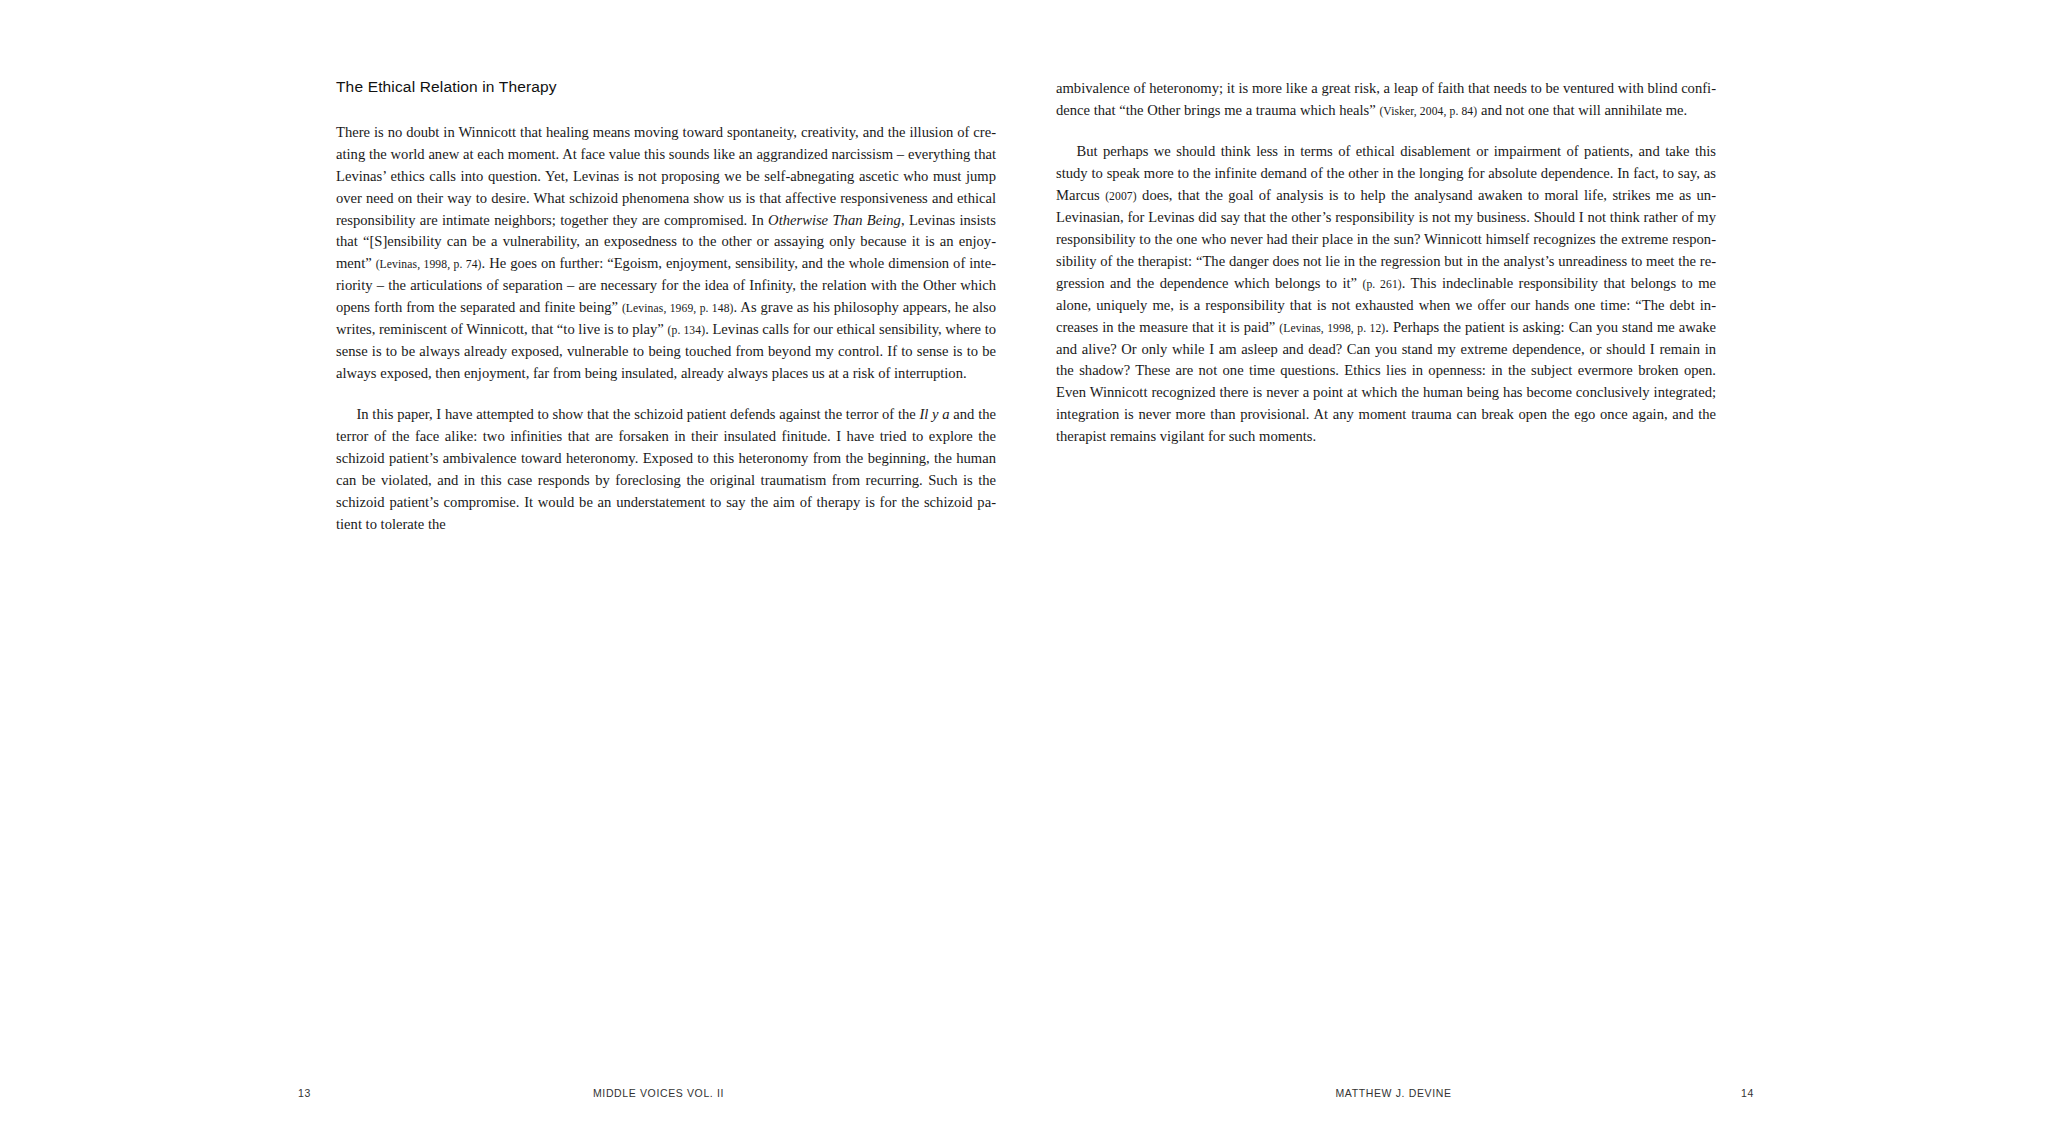The Ethical Relation in Therapy
There is no doubt in Winnicott that healing means moving toward spontaneity, creativity, and the illusion of creating the world anew at each moment. At face value this sounds like an aggrandized narcissism – everything that Levinas’ ethics calls into question. Yet, Levinas is not proposing we be self-abnegating ascetic who must jump over need on their way to desire. What schizoid phenomena show us is that affective responsiveness and ethical responsibility are intimate neighbors; together they are compromised. In Otherwise Than Being, Levinas insists that “[S]ensibility can be a vulnerability, an exposedness to the other or assaying only because it is an enjoyment” (Levinas, 1998, p. 74). He goes on further: “Egoism, enjoyment, sensibility, and the whole dimension of interiority – the articulations of separation – are necessary for the idea of Infinity, the relation with the Other which opens forth from the separated and finite being” (Levinas, 1969, p. 148). As grave as his philosophy appears, he also writes, reminiscent of Winnicott, that “to live is to play” (p. 134). Levinas calls for our ethical sensibility, where to sense is to be always already exposed, vulnerable to being touched from beyond my control. If to sense is to be always exposed, then enjoyment, far from being insulated, already always places us at a risk of interruption.
In this paper, I have attempted to show that the schizoid patient defends against the terror of the Il y a and the terror of the face alike: two infinities that are forsaken in their insulated finitude. I have tried to explore the schizoid patient’s ambivalence toward heteronomy. Exposed to this heteronomy from the beginning, the human can be violated, and in this case responds by foreclosing the original traumatism from recurring. Such is the schizoid patient’s compromise. It would be an understatement to say the aim of therapy is for the schizoid patient to tolerate the
ambivalence of heteronomy; it is more like a great risk, a leap of faith that needs to be ventured with blind confidence that “the Other brings me a trauma which heals” (Visker, 2004, p. 84) and not one that will annihilate me.
But perhaps we should think less in terms of ethical disablement or impairment of patients, and take this study to speak more to the infinite demand of the other in the longing for absolute dependence. In fact, to say, as Marcus (2007) does, that the goal of analysis is to help the analysand awaken to moral life, strikes me as un-Levinasian, for Levinas did say that the other’s responsibility is not my business. Should I not think rather of my responsibility to the one who never had their place in the sun? Winnicott himself recognizes the extreme responsibility of the therapist: “The danger does not lie in the regression but in the analyst’s unreadiness to meet the regression and the dependence which belongs to it” (p. 261). This indeclinable responsibility that belongs to me alone, uniquely me, is a responsibility that is not exhausted when we offer our hands one time: “The debt increases in the measure that it is paid” (Levinas, 1998, p. 12). Perhaps the patient is asking: Can you stand me awake and alive? Or only while I am asleep and dead? Can you stand my extreme dependence, or should I remain in the shadow? These are not one time questions. Ethics lies in openness: in the subject evermore broken open. Even Winnicott recognized there is never a point at which the human being has become conclusively integrated; integration is never more than provisional. At any moment trauma can break open the ego once again, and the therapist remains vigilant for such moments.
13 MIDDLE VOICES VOL. II MATTHEW J. DEVINE 14